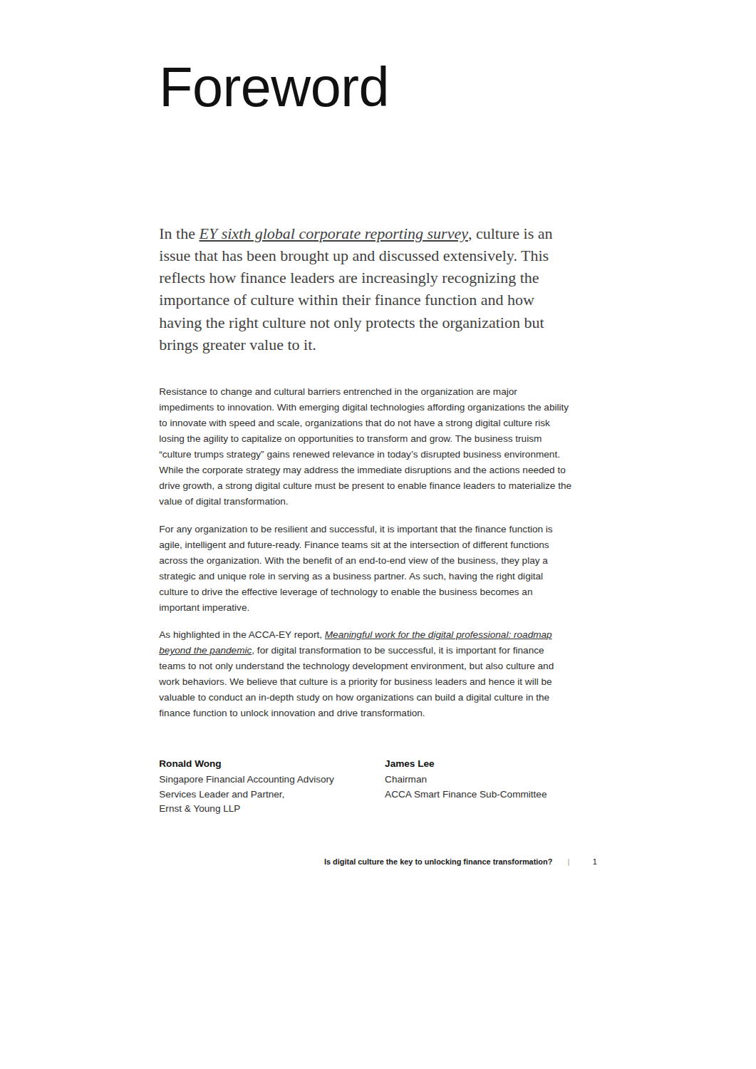Foreword
In the EY sixth global corporate reporting survey, culture is an issue that has been brought up and discussed extensively. This reflects how finance leaders are increasingly recognizing the importance of culture within their finance function and how having the right culture not only protects the organization but brings greater value to it.
Resistance to change and cultural barriers entrenched in the organization are major impediments to innovation. With emerging digital technologies affording organizations the ability to innovate with speed and scale, organizations that do not have a strong digital culture risk losing the agility to capitalize on opportunities to transform and grow. The business truism “culture trumps strategy” gains renewed relevance in today’s disrupted business environment. While the corporate strategy may address the immediate disruptions and the actions needed to drive growth, a strong digital culture must be present to enable finance leaders to materialize the value of digital transformation.
For any organization to be resilient and successful, it is important that the finance function is agile, intelligent and future-ready. Finance teams sit at the intersection of different functions across the organization. With the benefit of an end-to-end view of the business, they play a strategic and unique role in serving as a business partner. As such, having the right digital culture to drive the effective leverage of technology to enable the business becomes an important imperative.
As highlighted in the ACCA-EY report, Meaningful work for the digital professional: roadmap beyond the pandemic, for digital transformation to be successful, it is important for finance teams to not only understand the technology development environment, but also culture and work behaviors. We believe that culture is a priority for business leaders and hence it will be valuable to conduct an in-depth study on how organizations can build a digital culture in the finance function to unlock innovation and drive transformation.
Ronald Wong Singapore Financial Accounting Advisory Services Leader and Partner,
Ernst & Young LLP
James Lee Chairman
ACCA Smart Finance Sub-Committee
Is digital culture the key to unlocking finance transformation? | 1